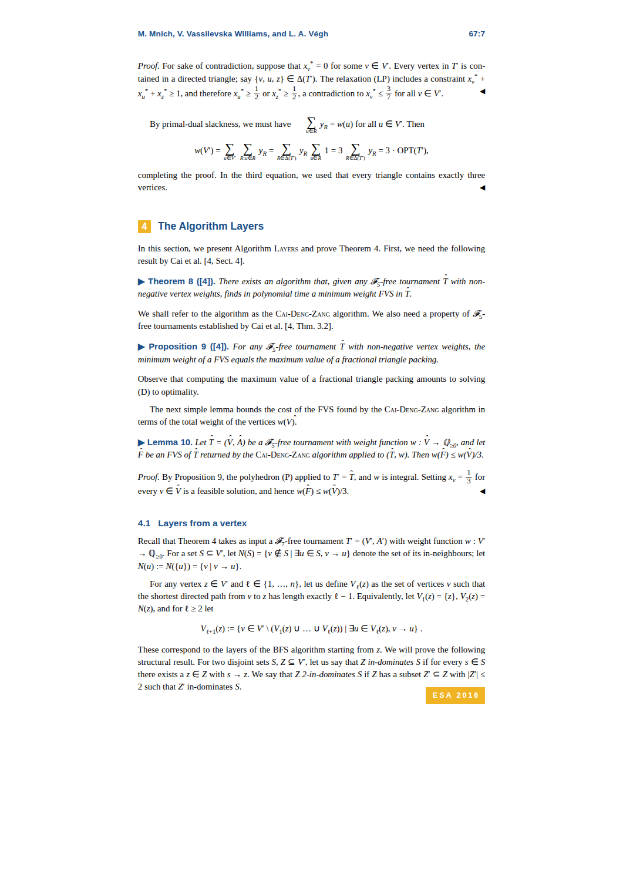M. Mnich, V. Vassilevska Williams, and L. A. Végh 67:7
Proof. For sake of contradiction, suppose that xv* = 0 for some v ∈ V′. Every vertex in T′ is contained in a directed triangle; say {v, u, z} ∈ Δ(T′). The relaxation (LP) includes a constraint xv* + xu* + xz* ≥ 1, and therefore xu* ≥ 12 or xz* ≥ 12, a contradiction to xv* ≤ 37 for all v ∈ V′.
By primal-dual slackness, we must have ∑u∈R yR = w(u) for all u ∈ V′. Then
w(V′) = ∑u∈V′ ∑R:u∈R yR = ∑R∈Δ(T′) yR ∑u∈R 1 = 3 ∑R∈Δ(T′) yR = 3 · OPT(T′),
completing the proof. In the third equation, we used that every triangle contains exactly three vertices.
4 The Algorithm Layers
In this section, we present Algorithm Layers and prove Theorem 4. First, we need the following result by Cai et al. [4, Sect. 4].
▶Theorem 8 ([4]). There exists an algorithm that, given any 𝓕5-free tournament T with non-negative vertex weights, finds in polynomial time a minimum weight FVS in T.
We shall refer to the algorithm as the Cai-Deng-Zang algorithm. We also need a property of 𝓕5-free tournaments established by Cai et al. [4, Thm. 3.2].
▶Proposition 9 ([4]). For any 𝓕5-free tournament T with non-negative vertex weights, the minimum weight of a FVS equals the maximum value of a fractional triangle packing.
Observe that computing the maximum value of a fractional triangle packing amounts to solving (D) to optimality.
The next simple lemma bounds the cost of the FVS found by the Cai-Deng-Zang algorithm in terms of the total weight of the vertices w(V).
▶Lemma 10. Let T = (V, A) be a 𝓕5-free tournament with weight function w : V → ℚ≥0, and let F be an FVS of T returned by the Cai-Deng-Zang algorithm applied to (T, w). Then w(F) ≤ w(V)/3.
Proof. By Proposition 9, the polyhedron (P) applied to T′ = T, and w is integral. Setting xv = 13 for every v ∈ V is a feasible solution, and hence w(F) ≤ w(V)/3.
4.1 Layers from a vertex
Recall that Theorem 4 takes as input a 𝓕7-free tournament T′ = (V′, A′) with weight function w : V′ → ℚ≥0. For a set S ⊆ V′, let N(S) = {v ∉ S | ∃u ∈ S, v → u} denote the set of its in-neighbours; let N(u) := N({u}) = {v | v → u}.
For any vertex z ∈ V′ and ℓ ∈ {1, …, n}, let us define Vℓ(z) as the set of vertices v such that the shortest directed path from v to z has length exactly ℓ − 1. Equivalently, let V1(z) = {z}, V2(z) = N(z), and for ℓ ≥ 2 let
Vℓ+1(z) := {v ∈ V′ \ (V1(z) ∪ … ∪ Vℓ(z)) | ∃u ∈ Vℓ(z), v → u} .
These correspond to the layers of the BFS algorithm starting from z. We will prove the following structural result. For two disjoint sets S, Z ⊆ V′, let us say that Z in-dominates S if for every s ∈ S there exists a z ∈ Z with s → z. We say that Z 2-in-dominates S if Z has a subset Z′ ⊆ Z with |Z′| ≤ 2 such that Z′ in-dominates S.
ESA 2016